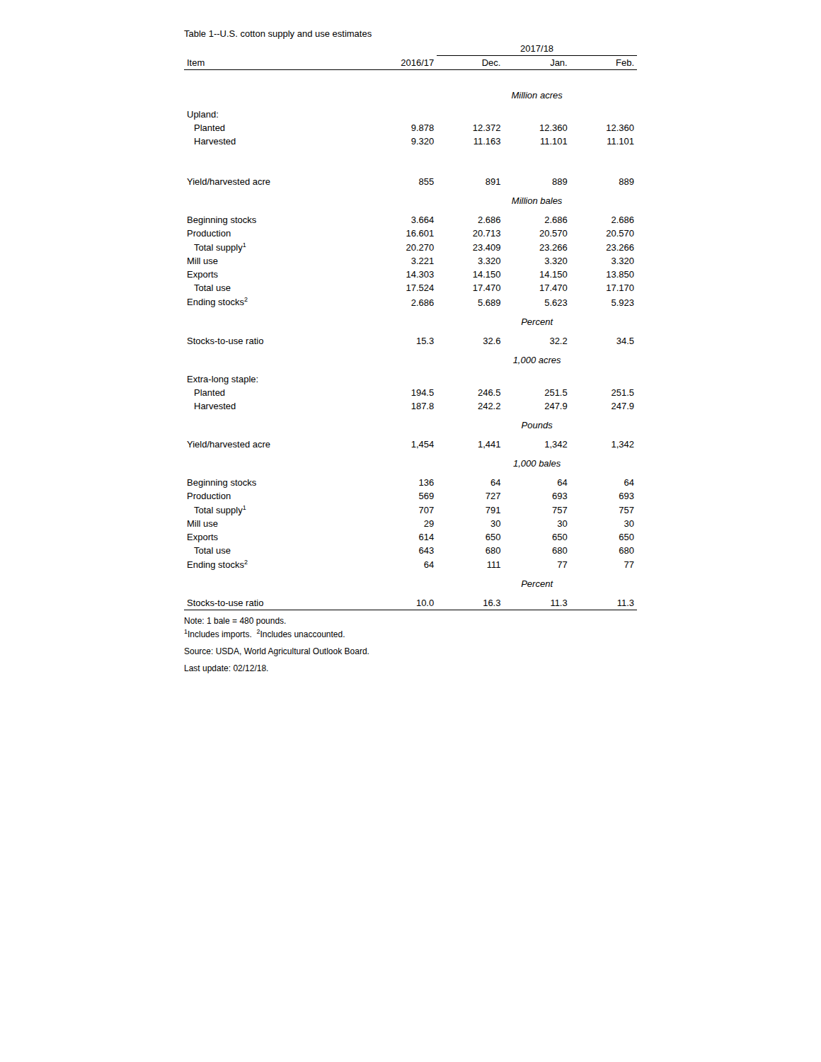Table 1--U.S. cotton supply and use estimates
| | | 2017/18 |
| Item | 2016/17 | Dec. | Jan. | Feb. |
| | | Million acres |
| Upland: | | | | |
| Planted | 9.878 | 12.372 | 12.360 | 12.360 |
| Harvested | 9.320 | 11.163 | 11.101 | 11.101 |
| Yield/harvested acre | 855 | 891 | 889 | 889 |
| | | Million bales |
| Beginning stocks | 3.664 | 2.686 | 2.686 | 2.686 |
| Production | 16.601 | 20.713 | 20.570 | 20.570 |
| Total supply 1 | 20.270 | 23.409 | 23.266 | 23.266 |
| Mill use | 3.221 | 3.320 | 3.320 | 3.320 |
| Exports | 14.303 | 14.150 | 14.150 | 13.850 |
| Total use | 17.524 | 17.470 | 17.470 | 17.170 |
| Ending stocks 2 | 2.686 | 5.689 | 5.623 | 5.923 |
| | | Percent |
| Stocks-to-use ratio | 15.3 | 32.6 | 32.2 | 34.5 |
| | | 1,000 acres |
| Extra-long staple: | | | | |
| Planted | 194.5 | 246.5 | 251.5 | 251.5 |
| Harvested | 187.8 | 242.2 | 247.9 | 247.9 |
| | | Pounds |
| Yield/harvested acre | 1,454 | 1,441 | 1,342 | 1,342 |
| | | 1,000 bales |
| Beginning stocks | 136 | 64 | 64 | 64 |
| Production | 569 | 727 | 693 | 693 |
| Total supply 1 | 707 | 791 | 757 | 757 |
| Mill use | 29 | 30 | 30 | 30 |
| Exports | 614 | 650 | 650 | 650 |
| Total use | 643 | 680 | 680 | 680 |
| Ending stocks 2 | 64 | 111 | 77 | 77 |
| | | Percent |
| Stocks-to-use ratio | 10.0 | 16.3 | 11.3 | 11.3 |
Note: 1 bale = 480 pounds.
1Includes imports. 2Includes unaccounted.
Source: USDA, World Agricultural Outlook Board.
Last update: 02/12/18.